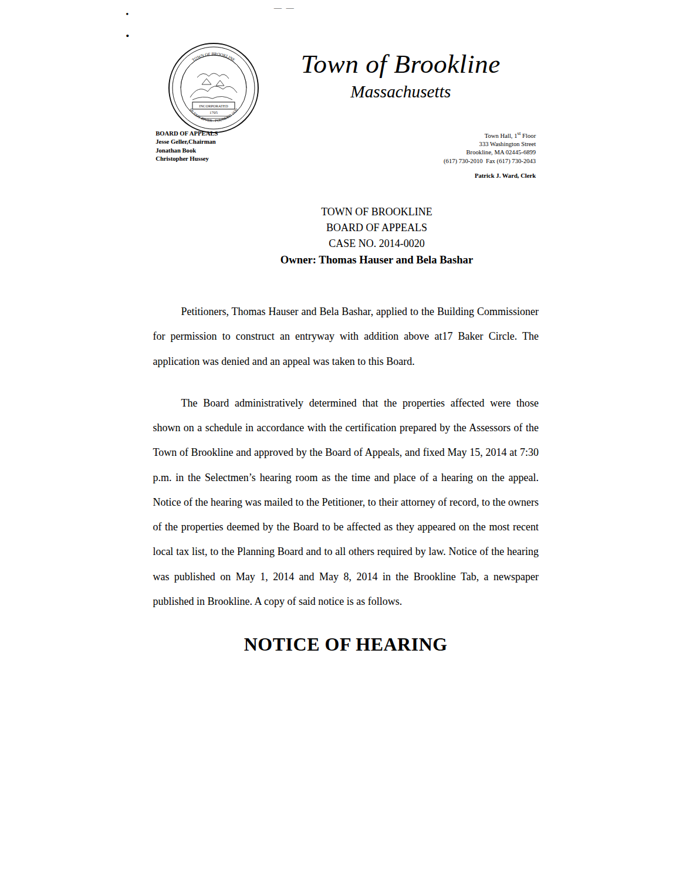• •
— —
TOWN OF BROOKLINE MUDDY RIVER · FOUNDED 1630 INCORPORATED 1705
Town of Brookline
Massachusetts
BOARD OF APPEALS
Jesse Geller,Chairman
Jonathan Book
Christopher Hussey
Town Hall, 1st Floor
333 Washington Street
Brookline, MA 02445-6899
(617) 730-2010 Fax (617) 730-2043 Patrick J. Ward, Clerk
TOWN OF BROOKLINE
BOARD OF APPEALS
CASE NO. 2014-0020
Owner: Thomas Hauser and Bela Bashar
Petitioners, Thomas Hauser and Bela Bashar, applied to the Building Commissioner for permission to construct an entryway with addition above at17 Baker Circle. The application was denied and an appeal was taken to this Board.
The Board administratively determined that the properties affected were those shown on a schedule in accordance with the certification prepared by the Assessors of the Town of Brookline and approved by the Board of Appeals, and fixed May 15, 2014 at 7:30 p.m. in the Selectmen’s hearing room as the time and place of a hearing on the appeal. Notice of the hearing was mailed to the Petitioner, to their attorney of record, to the owners of the properties deemed by the Board to be affected as they appeared on the most recent local tax list, to the Planning Board and to all others required by law. Notice of the hearing was published on May 1, 2014 and May 8, 2014 in the Brookline Tab, a newspaper published in Brookline. A copy of said notice is as follows.
NOTICE OF HEARING